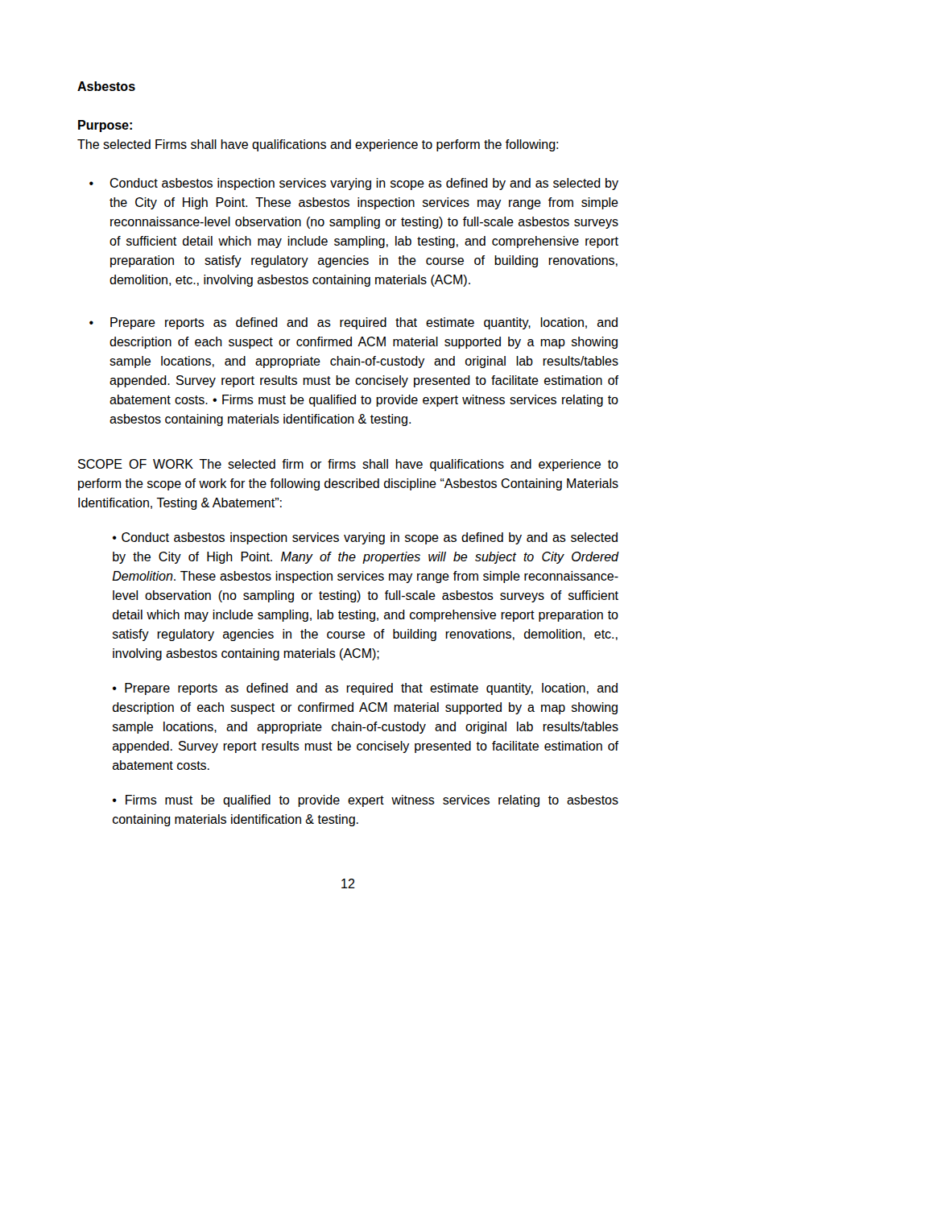Asbestos
Purpose:
The selected Firms shall have qualifications and experience to perform the following:
Conduct asbestos inspection services varying in scope as defined by and as selected by the City of High Point. These asbestos inspection services may range from simple reconnaissance-level observation (no sampling or testing) to full-scale asbestos surveys of sufficient detail which may include sampling, lab testing, and comprehensive report preparation to satisfy regulatory agencies in the course of building renovations, demolition, etc., involving asbestos containing materials (ACM).
Prepare reports as defined and as required that estimate quantity, location, and description of each suspect or confirmed ACM material supported by a map showing sample locations, and appropriate chain-of-custody and original lab results/tables appended. Survey report results must be concisely presented to facilitate estimation of abatement costs. • Firms must be qualified to provide expert witness services relating to asbestos containing materials identification & testing.
SCOPE OF WORK The selected firm or firms shall have qualifications and experience to perform the scope of work for the following described discipline “Asbestos Containing Materials Identification, Testing & Abatement”:
• Conduct asbestos inspection services varying in scope as defined by and as selected by the City of High Point. Many of the properties will be subject to City Ordered Demolition. These asbestos inspection services may range from simple reconnaissance-level observation (no sampling or testing) to full-scale asbestos surveys of sufficient detail which may include sampling, lab testing, and comprehensive report preparation to satisfy regulatory agencies in the course of building renovations, demolition, etc., involving asbestos containing materials (ACM);
• Prepare reports as defined and as required that estimate quantity, location, and description of each suspect or confirmed ACM material supported by a map showing sample locations, and appropriate chain-of-custody and original lab results/tables appended. Survey report results must be concisely presented to facilitate estimation of abatement costs.
• Firms must be qualified to provide expert witness services relating to asbestos containing materials identification & testing.
12